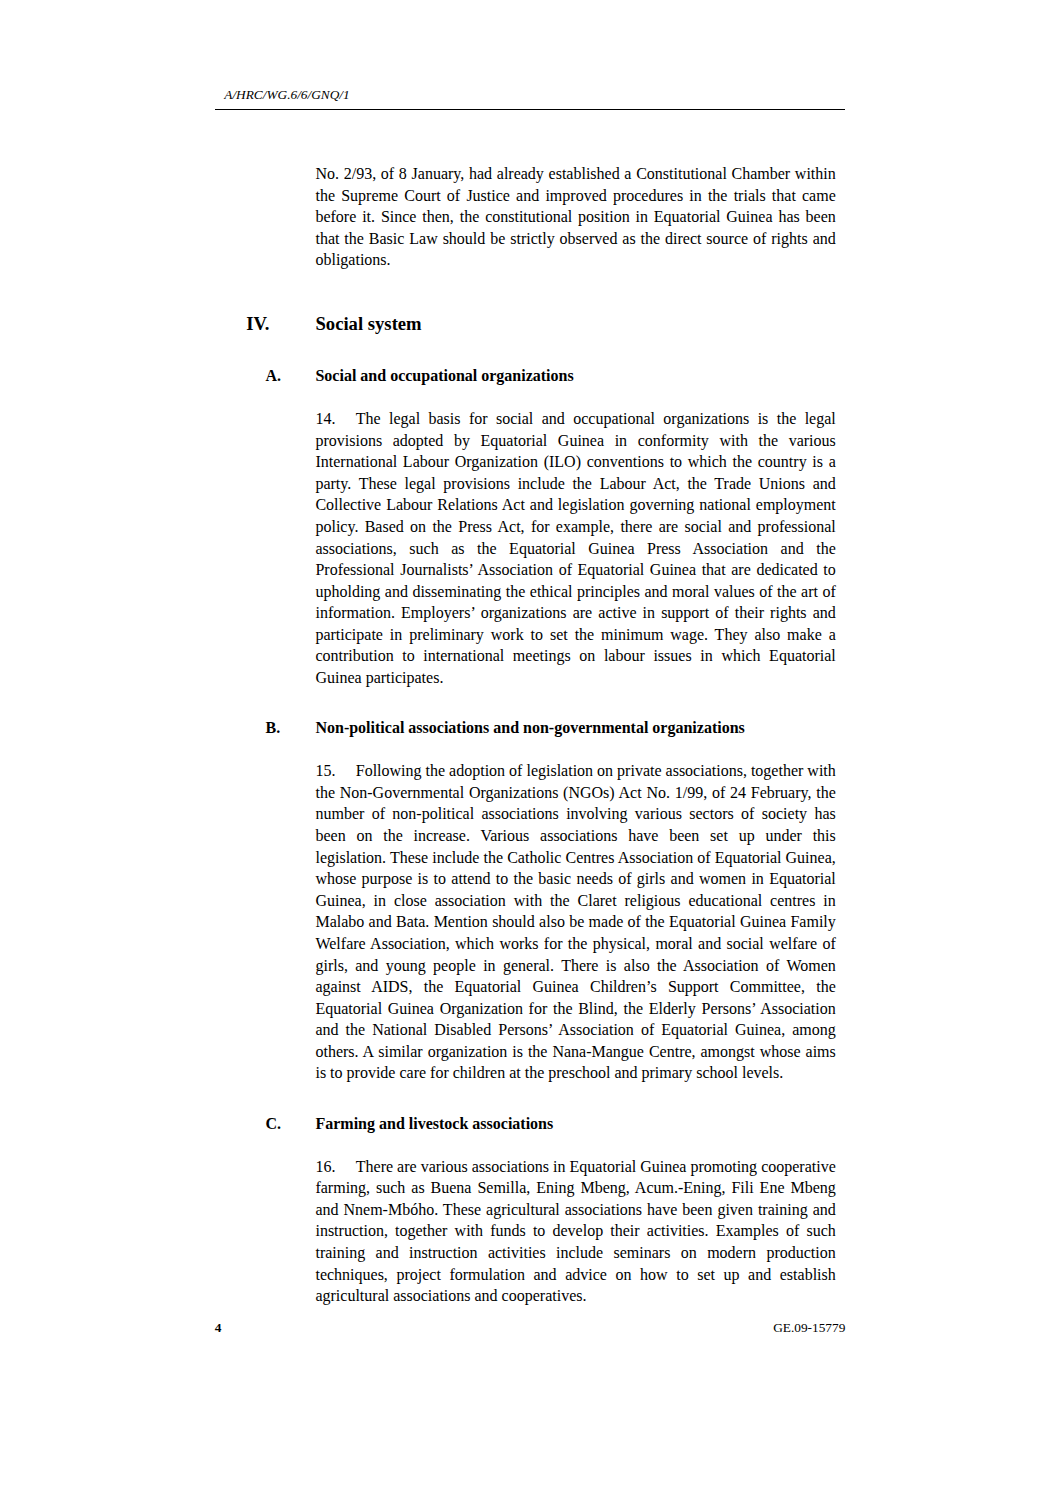A/HRC/WG.6/6/GNQ/1
No. 2/93, of 8 January, had already established a Constitutional Chamber within the Supreme Court of Justice and improved procedures in the trials that came before it. Since then, the constitutional position in Equatorial Guinea has been that the Basic Law should be strictly observed as the direct source of rights and obligations.
IV. Social system
A. Social and occupational organizations
14. The legal basis for social and occupational organizations is the legal provisions adopted by Equatorial Guinea in conformity with the various International Labour Organization (ILO) conventions to which the country is a party. These legal provisions include the Labour Act, the Trade Unions and Collective Labour Relations Act and legislation governing national employment policy. Based on the Press Act, for example, there are social and professional associations, such as the Equatorial Guinea Press Association and the Professional Journalists’ Association of Equatorial Guinea that are dedicated to upholding and disseminating the ethical principles and moral values of the art of information. Employers’ organizations are active in support of their rights and participate in preliminary work to set the minimum wage. They also make a contribution to international meetings on labour issues in which Equatorial Guinea participates.
B. Non-political associations and non-governmental organizations
15. Following the adoption of legislation on private associations, together with the Non-Governmental Organizations (NGOs) Act No. 1/99, of 24 February, the number of non-political associations involving various sectors of society has been on the increase. Various associations have been set up under this legislation. These include the Catholic Centres Association of Equatorial Guinea, whose purpose is to attend to the basic needs of girls and women in Equatorial Guinea, in close association with the Claret religious educational centres in Malabo and Bata. Mention should also be made of the Equatorial Guinea Family Welfare Association, which works for the physical, moral and social welfare of girls, and young people in general. There is also the Association of Women against AIDS, the Equatorial Guinea Children’s Support Committee, the Equatorial Guinea Organization for the Blind, the Elderly Persons’ Association and the National Disabled Persons’ Association of Equatorial Guinea, among others. A similar organization is the Nana-Mangue Centre, amongst whose aims is to provide care for children at the preschool and primary school levels.
C. Farming and livestock associations
16. There are various associations in Equatorial Guinea promoting cooperative farming, such as Buena Semilla, Ening Mbeng, Acum.-Ening, Fili Ene Mbeng and Nnem-Mbóho. These agricultural associations have been given training and instruction, together with funds to develop their activities. Examples of such training and instruction activities include seminars on modern production techniques, project formulation and advice on how to set up and establish agricultural associations and cooperatives.
4 GE.09-15779